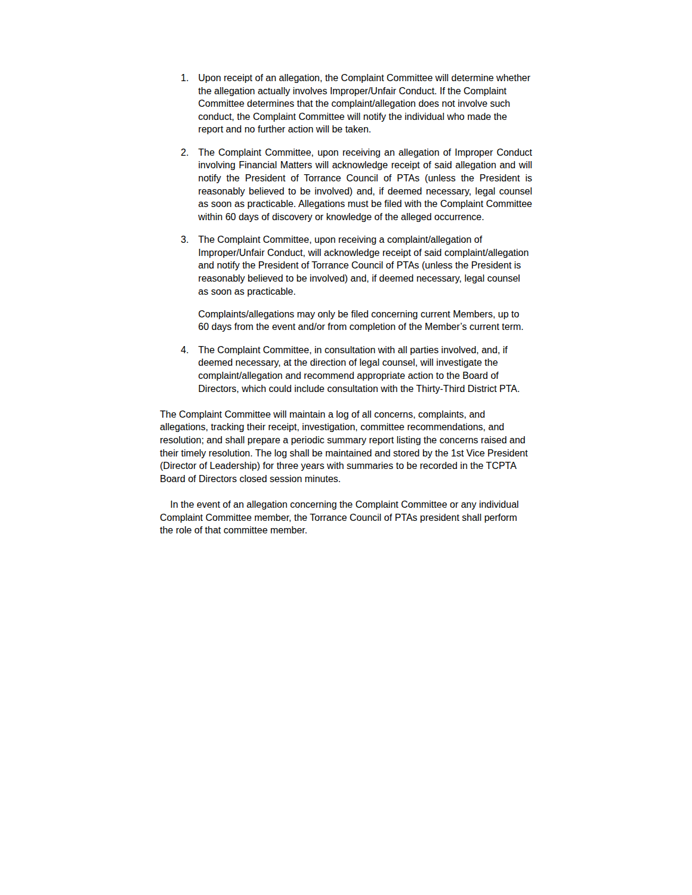Upon receipt of an allegation, the Complaint Committee will determine whether the allegation actually involves Improper/Unfair Conduct. If the Complaint Committee determines that the complaint/allegation does not involve such conduct, the Complaint Committee will notify the individual who made the report and no further action will be taken.
The Complaint Committee, upon receiving an allegation of Improper Conduct involving Financial Matters will acknowledge receipt of said allegation and will notify the President of Torrance Council of PTAs (unless the President is reasonably believed to be involved) and, if deemed necessary, legal counsel as soon as practicable. Allegations must be filed with the Complaint Committee within 60 days of discovery or knowledge of the alleged occurrence.
The Complaint Committee, upon receiving a complaint/allegation of Improper/Unfair Conduct, will acknowledge receipt of said complaint/allegation and notify the President of Torrance Council of PTAs (unless the President is reasonably believed to be involved) and, if deemed necessary, legal counsel as soon as practicable.
Complaints/allegations may only be filed concerning current Members, up to 60 days from the event and/or from completion of the Member’s current term.
The Complaint Committee, in consultation with all parties involved, and, if deemed necessary, at the direction of legal counsel, will investigate the complaint/allegation and recommend appropriate action to the Board of Directors, which could include consultation with the Thirty-Third District PTA.
The Complaint Committee will maintain a log of all concerns, complaints, and allegations, tracking their receipt, investigation, committee recommendations, and resolution; and shall prepare a periodic summary report listing the concerns raised and their timely resolution. The log shall be maintained and stored by the 1st Vice President (Director of Leadership) for three years with summaries to be recorded in the TCPTA Board of Directors closed session minutes.
In the event of an allegation concerning the Complaint Committee or any individual Complaint Committee member, the Torrance Council of PTAs president shall perform the role of that committee member.